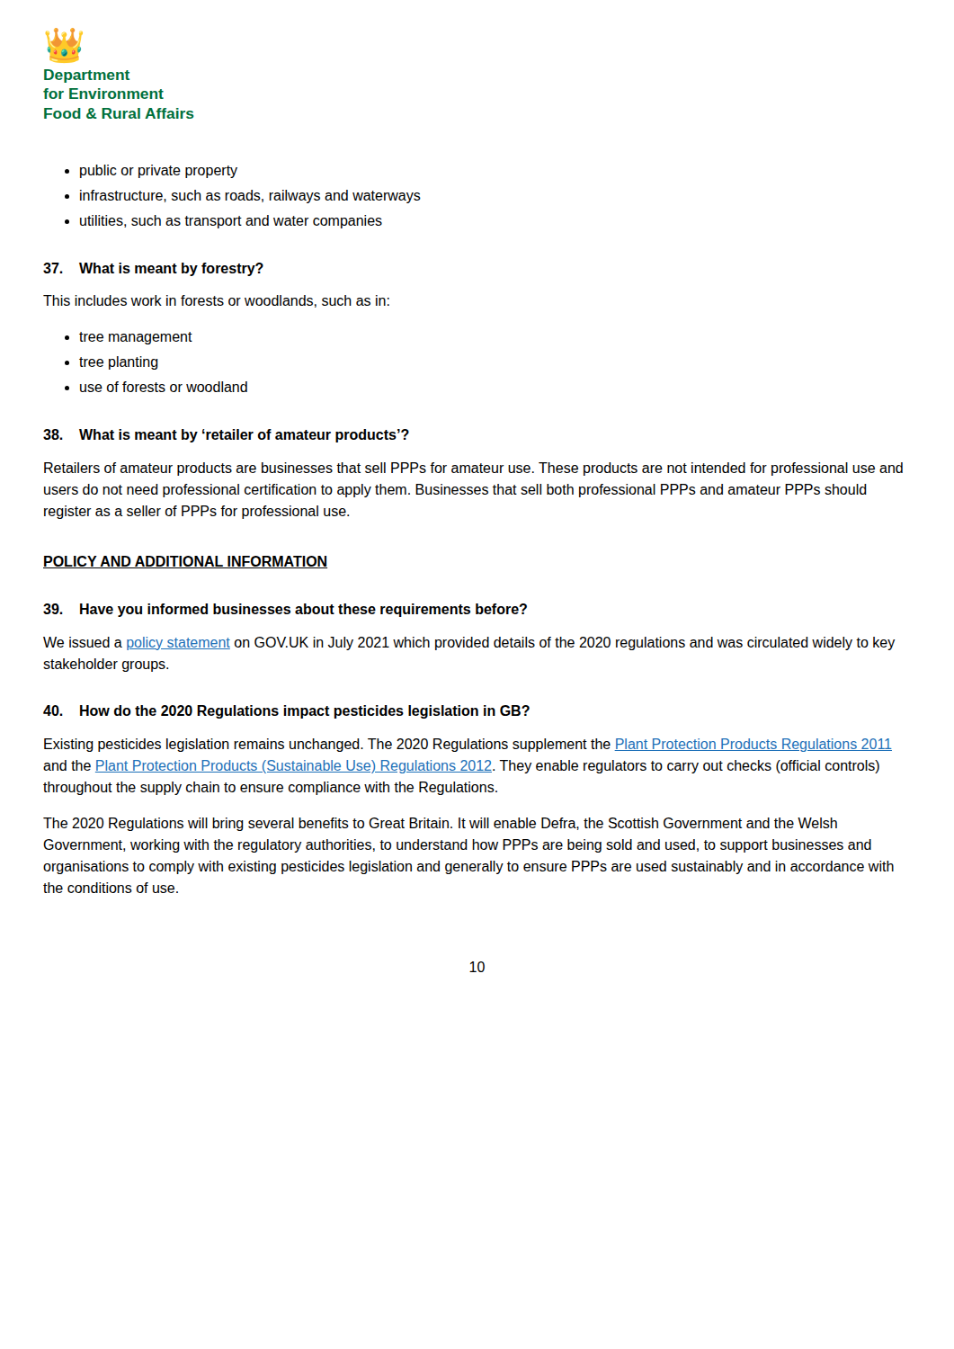👑
Department for Environment Food & Rural Affairs
public or private property
infrastructure, such as roads, railways and waterways
utilities, such as transport and water companies
37. What is meant by forestry?
This includes work in forests or woodlands, such as in:
tree management
tree planting
use of forests or woodland
38. What is meant by ‘retailer of amateur products’?
Retailers of amateur products are businesses that sell PPPs for amateur use. These products are not intended for professional use and users do not need professional certification to apply them. Businesses that sell both professional PPPs and amateur PPPs should register as a seller of PPPs for professional use.
POLICY AND ADDITIONAL INFORMATION
39. Have you informed businesses about these requirements before?
We issued a policy statement on GOV.UK in July 2021 which provided details of the 2020 regulations and was circulated widely to key stakeholder groups.
40. How do the 2020 Regulations impact pesticides legislation in GB?
Existing pesticides legislation remains unchanged. The 2020 Regulations supplement the Plant Protection Products Regulations 2011 and the Plant Protection Products (Sustainable Use) Regulations 2012. They enable regulators to carry out checks (official controls) throughout the supply chain to ensure compliance with the Regulations.
The 2020 Regulations will bring several benefits to Great Britain. It will enable Defra, the Scottish Government and the Welsh Government, working with the regulatory authorities, to understand how PPPs are being sold and used, to support businesses and organisations to comply with existing pesticides legislation and generally to ensure PPPs are used sustainably and in accordance with the conditions of use.
10